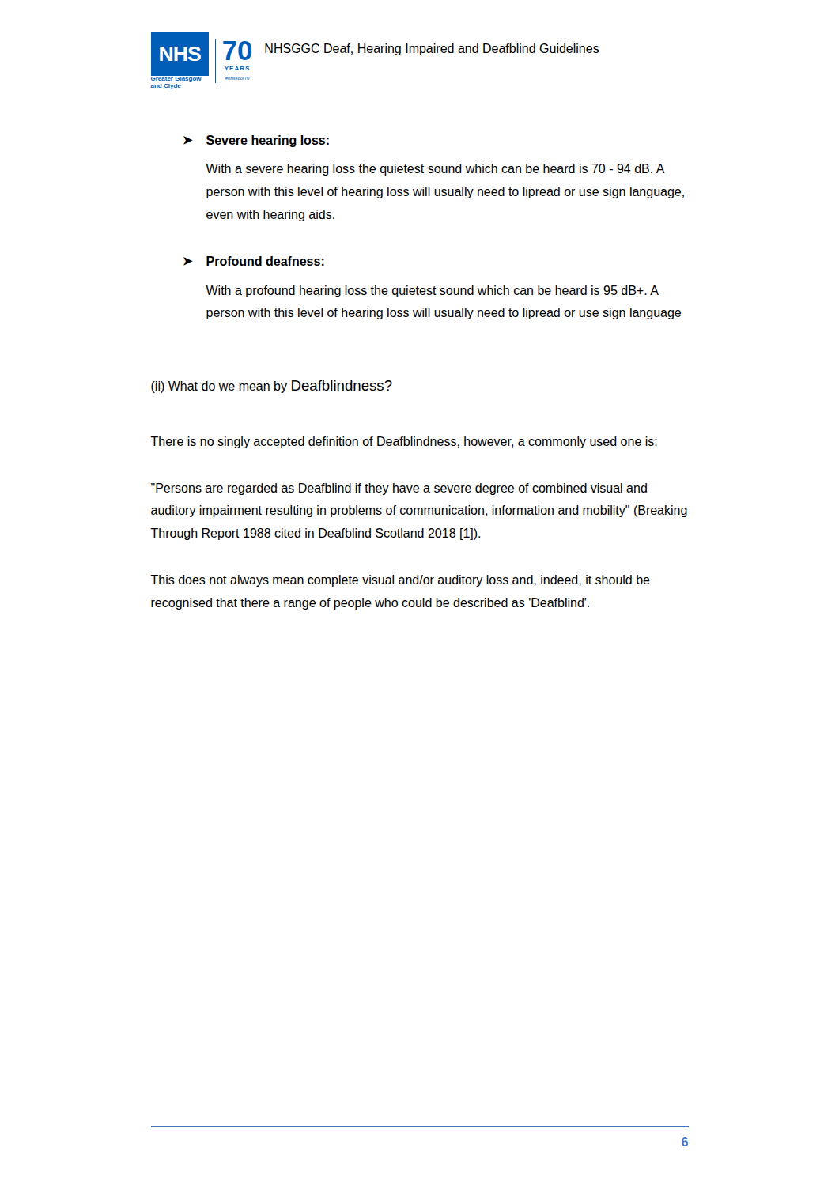NHS
Greater Glasgow
and Clyde
70
YEARS
#nhsscot70
NHSGGC Deaf, Hearing Impaired and Deafblind Guidelines
Severe hearing loss:
With a severe hearing loss the quietest sound which can be heard is 70 - 94 dB. A person with this level of hearing loss will usually need to lipread or use sign language, even with hearing aids.
Profound deafness:
With a profound hearing loss the quietest sound which can be heard is 95 dB+. A person with this level of hearing loss will usually need to lipread or use sign language
(ii) What do we mean by Deafblindness?
There is no singly accepted definition of Deafblindness, however, a commonly used one is:
"Persons are regarded as Deafblind if they have a severe degree of combined visual and auditory impairment resulting in problems of communication, information and mobility" (Breaking Through Report 1988 cited in Deafblind Scotland 2018 [1]).
This does not always mean complete visual and/or auditory loss and, indeed, it should be recognised that there a range of people who could be described as 'Deafblind'.
6